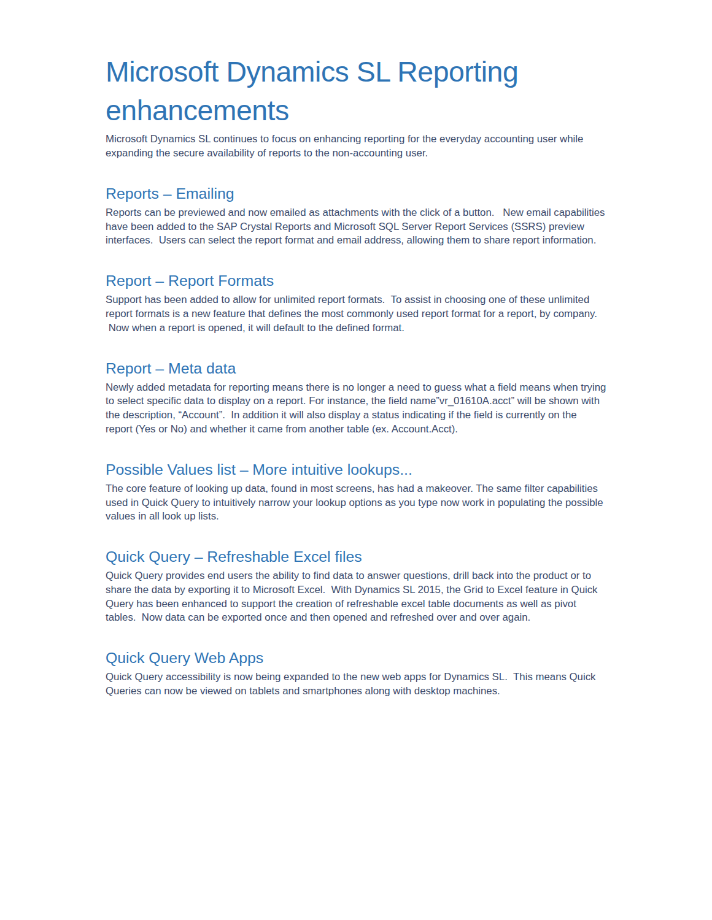Microsoft Dynamics SL Reporting enhancements
Microsoft Dynamics SL continues to focus on enhancing reporting for the everyday accounting user while expanding the secure availability of reports to the non-accounting user.
Reports – Emailing
Reports can be previewed and now emailed as attachments with the click of a button. New email capabilities have been added to the SAP Crystal Reports and Microsoft SQL Server Report Services (SSRS) preview interfaces. Users can select the report format and email address, allowing them to share report information.
Report – Report Formats
Support has been added to allow for unlimited report formats. To assist in choosing one of these unlimited report formats is a new feature that defines the most commonly used report format for a report, by company. Now when a report is opened, it will default to the defined format.
Report – Meta data
Newly added metadata for reporting means there is no longer a need to guess what a field means when trying to select specific data to display on a report. For instance, the field name”vr_01610A.acct” will be shown with the description, “Account”. In addition it will also display a status indicating if the field is currently on the report (Yes or No) and whether it came from another table (ex. Account.Acct).
Possible Values list – More intuitive lookups...
The core feature of looking up data, found in most screens, has had a makeover. The same filter capabilities used in Quick Query to intuitively narrow your lookup options as you type now work in populating the possible values in all look up lists.
Quick Query – Refreshable Excel files
Quick Query provides end users the ability to find data to answer questions, drill back into the product or to share the data by exporting it to Microsoft Excel. With Dynamics SL 2015, the Grid to Excel feature in Quick Query has been enhanced to support the creation of refreshable excel table documents as well as pivot tables. Now data can be exported once and then opened and refreshed over and over again.
Quick Query Web Apps
Quick Query accessibility is now being expanded to the new web apps for Dynamics SL. This means Quick Queries can now be viewed on tablets and smartphones along with desktop machines.